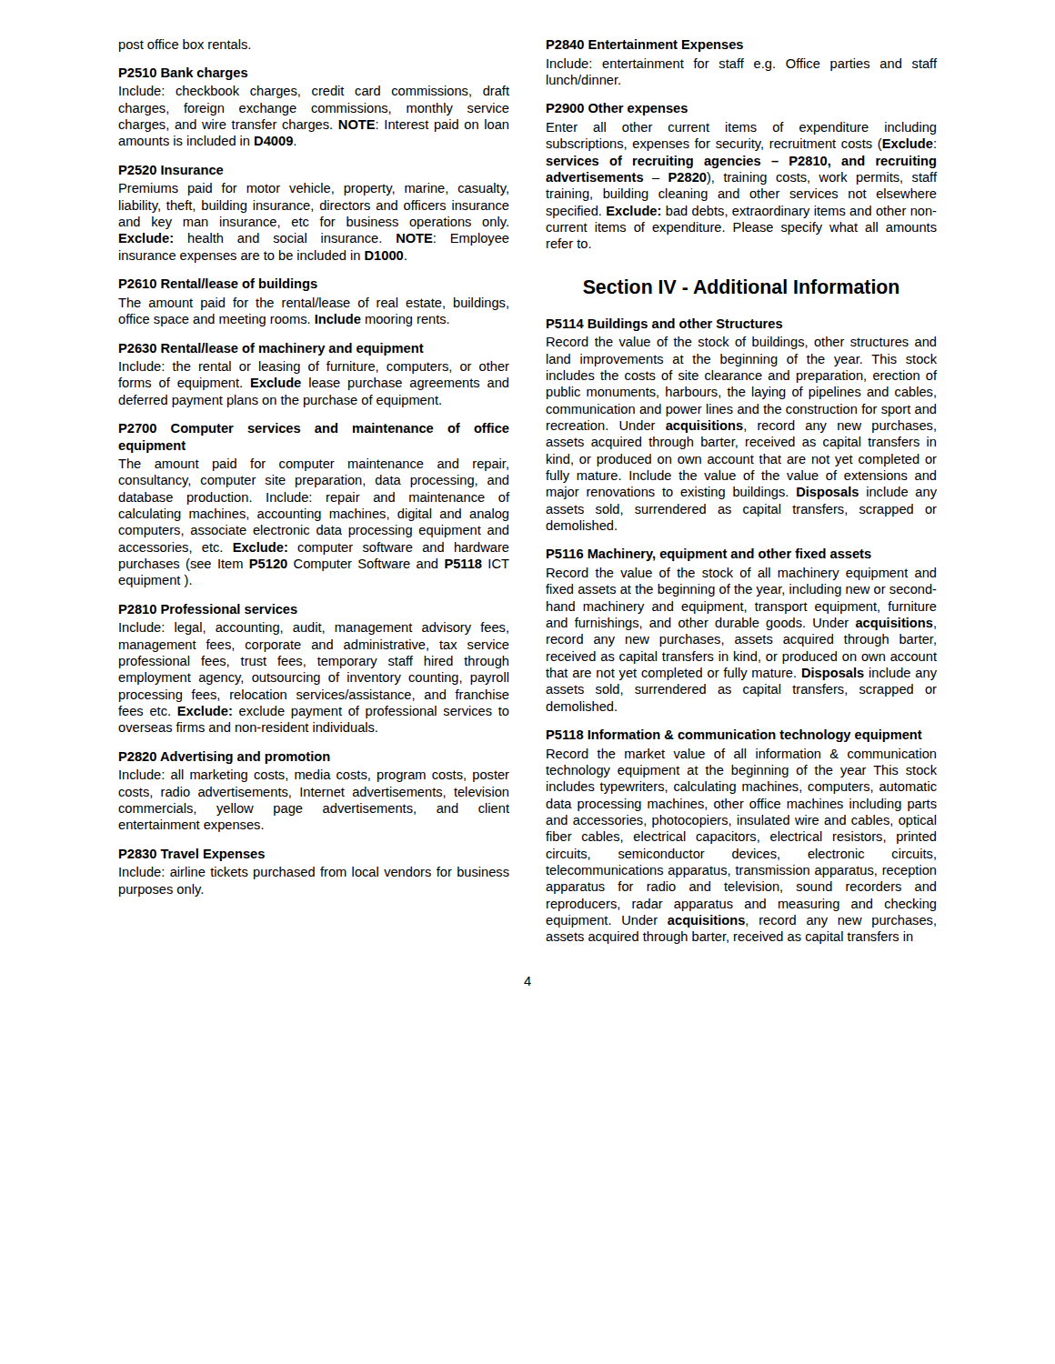post office box rentals.
P2510 Bank charges
Include: checkbook charges, credit card commissions, draft charges, foreign exchange commissions, monthly service charges, and wire transfer charges. NOTE: Interest paid on loan amounts is included in D4009.
P2520 Insurance
Premiums paid for motor vehicle, property, marine, casualty, liability, theft, building insurance, directors and officers insurance and key man insurance, etc for business operations only. Exclude: health and social insurance. NOTE: Employee insurance expenses are to be included in D1000.
P2610 Rental/lease of buildings
The amount paid for the rental/lease of real estate, buildings, office space and meeting rooms. Include mooring rents.
P2630 Rental/lease of machinery and equipment
Include: the rental or leasing of furniture, computers, or other forms of equipment. Exclude lease purchase agreements and deferred payment plans on the purchase of equipment.
P2700 Computer services and maintenance of office equipment
The amount paid for computer maintenance and repair, consultancy, computer site preparation, data processing, and database production. Include: repair and maintenance of calculating machines, accounting machines, digital and analog computers, associate electronic data processing equipment and accessories, etc. Exclude: computer software and hardware purchases (see Item P5120 Computer Software and P5118 ICT equipment ).
P2810 Professional services
Include: legal, accounting, audit, management advisory fees, management fees, corporate and administrative, tax service professional fees, trust fees, temporary staff hired through employment agency, outsourcing of inventory counting, payroll processing fees, relocation services/assistance, and franchise fees etc. Exclude: exclude payment of professional services to overseas firms and non-resident individuals.
P2820 Advertising and promotion
Include: all marketing costs, media costs, program costs, poster costs, radio advertisements, Internet advertisements, television commercials, yellow page advertisements, and client entertainment expenses.
P2830 Travel Expenses
Include: airline tickets purchased from local vendors for business purposes only.
P2840 Entertainment Expenses
Include: entertainment for staff e.g. Office parties and staff lunch/dinner.
P2900 Other expenses
Enter all other current items of expenditure including subscriptions, expenses for security, recruitment costs (Exclude: services of recruiting agencies – P2810, and recruiting advertisements – P2820), training costs, work permits, staff training, building cleaning and other services not elsewhere specified. Exclude: bad debts, extraordinary items and other non-current items of expenditure. Please specify what all amounts refer to.
Section IV - Additional Information
P5114 Buildings and other Structures
Record the value of the stock of buildings, other structures and land improvements at the beginning of the year. This stock includes the costs of site clearance and preparation, erection of public monuments, harbours, the laying of pipelines and cables, communication and power lines and the construction for sport and recreation. Under acquisitions, record any new purchases, assets acquired through barter, received as capital transfers in kind, or produced on own account that are not yet completed or fully mature. Include the value of the value of extensions and major renovations to existing buildings. Disposals include any assets sold, surrendered as capital transfers, scrapped or demolished.
P5116 Machinery, equipment and other fixed assets
Record the value of the stock of all machinery equipment and fixed assets at the beginning of the year, including new or second-hand machinery and equipment, transport equipment, furniture and furnishings, and other durable goods. Under acquisitions, record any new purchases, assets acquired through barter, received as capital transfers in kind, or produced on own account that are not yet completed or fully mature. Disposals include any assets sold, surrendered as capital transfers, scrapped or demolished.
P5118 Information & communication technology equipment
Record the market value of all information & communication technology equipment at the beginning of the year This stock includes typewriters, calculating machines, computers, automatic data processing machines, other office machines including parts and accessories, photocopiers, insulated wire and cables, optical fiber cables, electrical capacitors, electrical resistors, printed circuits, semiconductor devices, electronic circuits, telecommunications apparatus, transmission apparatus, reception apparatus for radio and television, sound recorders and reproducers, radar apparatus and measuring and checking equipment. Under acquisitions, record any new purchases, assets acquired through barter, received as capital transfers in
4